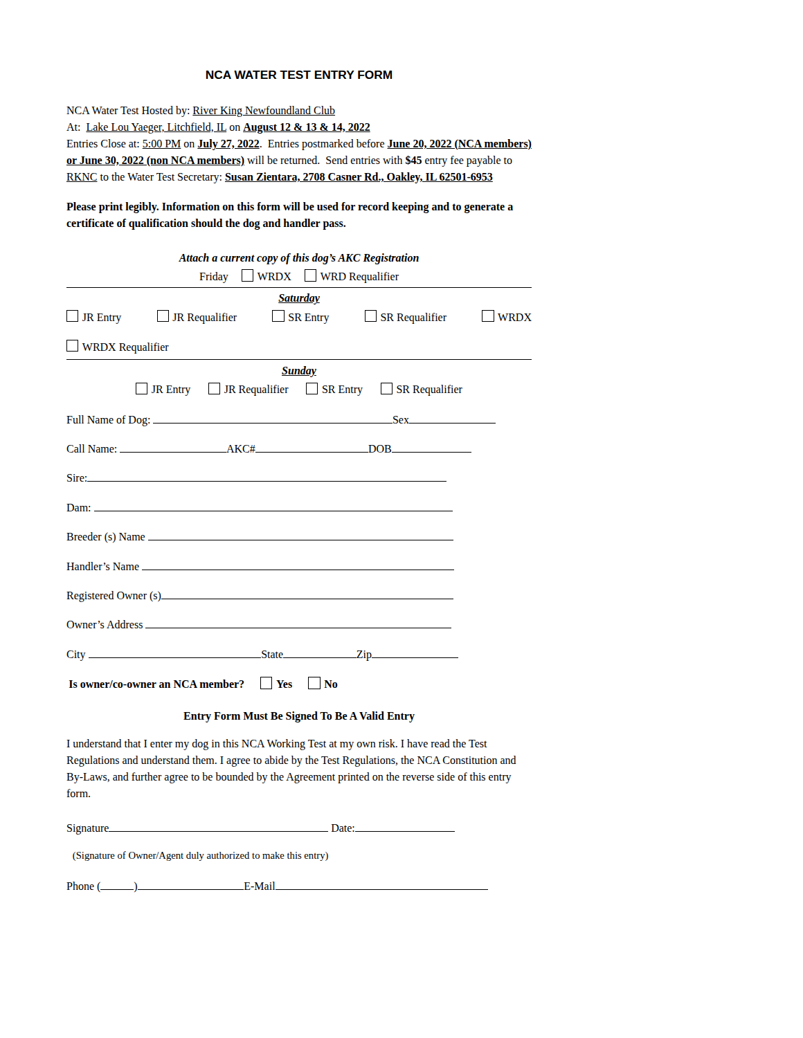NCA WATER TEST ENTRY FORM
NCA Water Test Hosted by: River King Newfoundland Club
At: Lake Lou Yaeger, Litchfield, IL on August 12 & 13 & 14, 2022
Entries Close at: 5:00 PM on July 27, 2022. Entries postmarked before June 20, 2022 (NCA members) or June 30, 2022 (non NCA members) will be returned. Send entries with $45 entry fee payable to RKNC to the Water Test Secretary: Susan Zientara, 2708 Casner Rd., Oakley, IL 62501-6953
Please print legibly. Information on this form will be used for record keeping and to generate a certificate of qualification should the dog and handler pass.
Attach a current copy of this dog’s AKC Registration
Friday WRDX WRD Requalifier
Saturday
JR Entry JR Requalifier SR Entry SR Requalifier WRDX WRDX Requalifier
Sunday
JR Entry JR Requalifier SR Entry SR Requalifier
Full Name of Dog: Sex
Call Name: AKC# DOB
Sire:
Dam:
Breeder (s) Name
Handler’s Name
Registered Owner (s)
Owner’s Address
City State Zip
Is owner/co-owner an NCA member? Yes No
Entry Form Must Be Signed To Be A Valid Entry
I understand that I enter my dog in this NCA Working Test at my own risk. I have read the Test Regulations and understand them. I agree to abide by the Test Regulations, the NCA Constitution and By-Laws, and further agree to be bounded by the Agreement printed on the reverse side of this entry form.
Signature Date:
(Signature of Owner/Agent duly authorized to make this entry)
Phone ( ) E-Mail